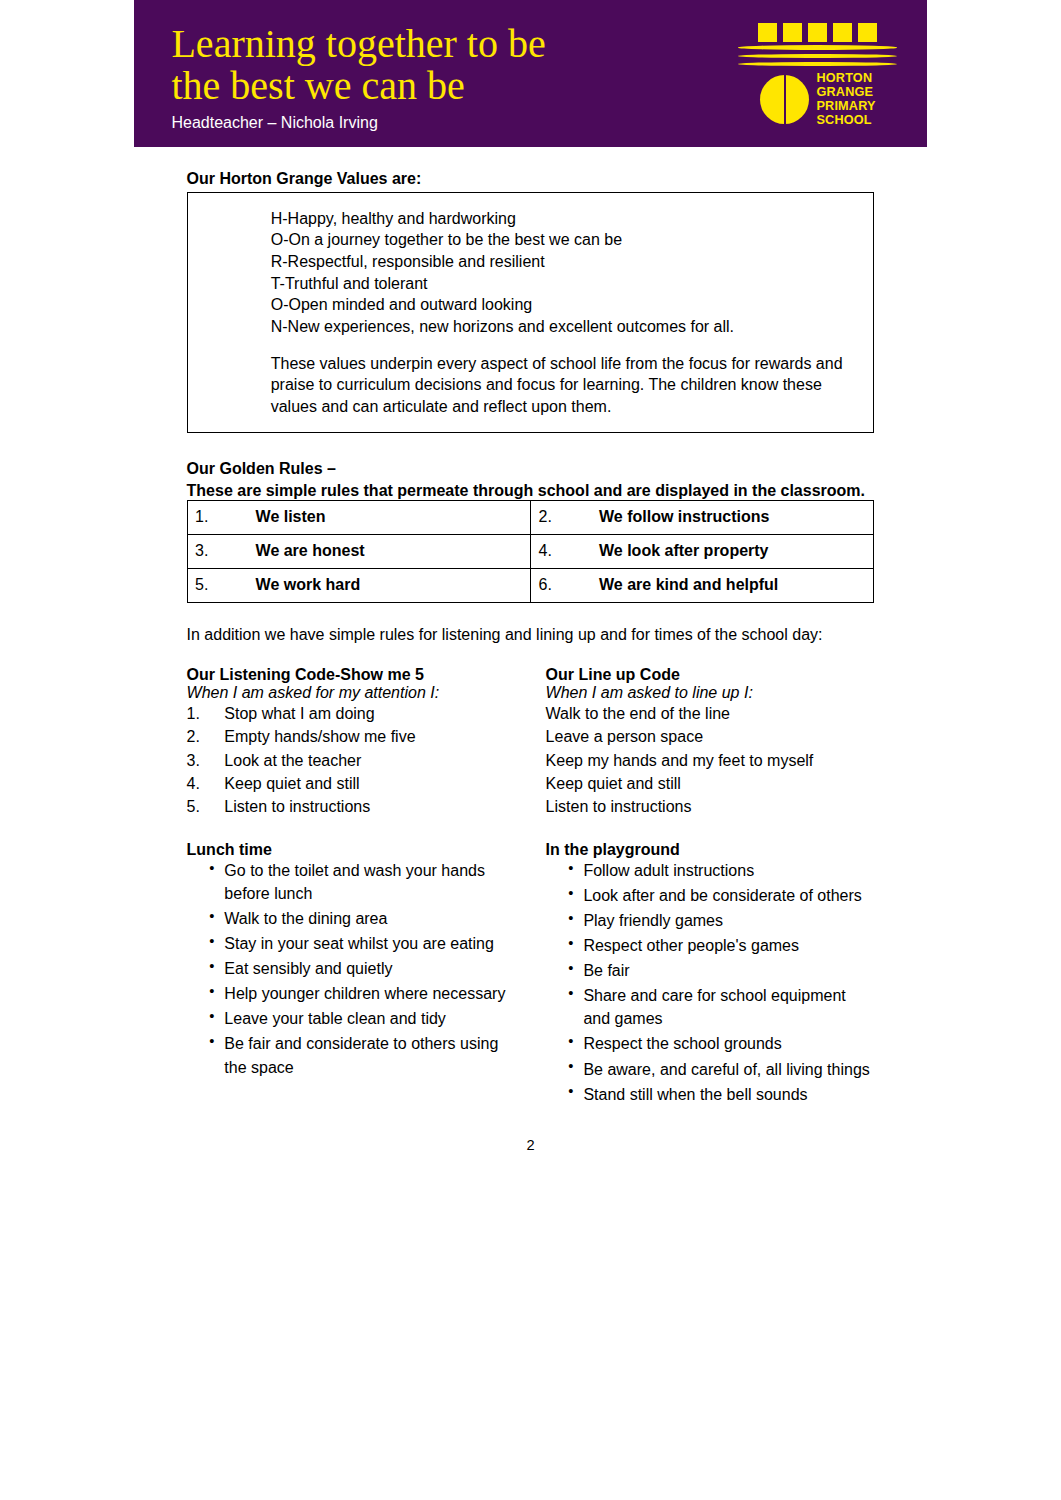Learning together to be
the best we can be
Headteacher – Nichola Irving
HORTON
GRANGE
PRIMARY
SCHOOL
Our Horton Grange Values are:
H-Happy, healthy and hardworking
O-On a journey together to be the best we can be
R-Respectful, responsible and resilient
T-Truthful and tolerant
O-Open minded and outward looking
N-New experiences, new horizons and excellent outcomes for all.
These values underpin every aspect of school life from the focus for rewards and praise to curriculum decisions and focus for learning. The children know these values and can articulate and reflect upon them.
Our Golden Rules –
These are simple rules that permeate through school and are displayed in the classroom.
| 1. We listen | 2. We follow instructions |
| 3. We are honest | 4. We look after property |
| 5. We work hard | 6. We are kind and helpful |
In addition we have simple rules for listening and lining up and for times of the school day:
Our Listening Code-Show me 5
When I am asked for my attention I:
1. Stop what I am doing
2. Empty hands/show me five
3. Look at the teacher
4. Keep quiet and still
5. Listen to instructions
Lunch time
Go to the toilet and wash your hands before lunch
Walk to the dining area
Stay in your seat whilst you are eating
Eat sensibly and quietly
Help younger children where necessary
Leave your table clean and tidy
Be fair and considerate to others using the space
Our Line up Code
When I am asked to line up I:
Walk to the end of the line
Leave a person space
Keep my hands and my feet to myself
Keep quiet and still
Listen to instructions
In the playground
Follow adult instructions
Look after and be considerate of others
Play friendly games
Respect other people's games
Be fair
Share and care for school equipment and games
Respect the school grounds
Be aware, and careful of, all living things
Stand still when the bell sounds
2